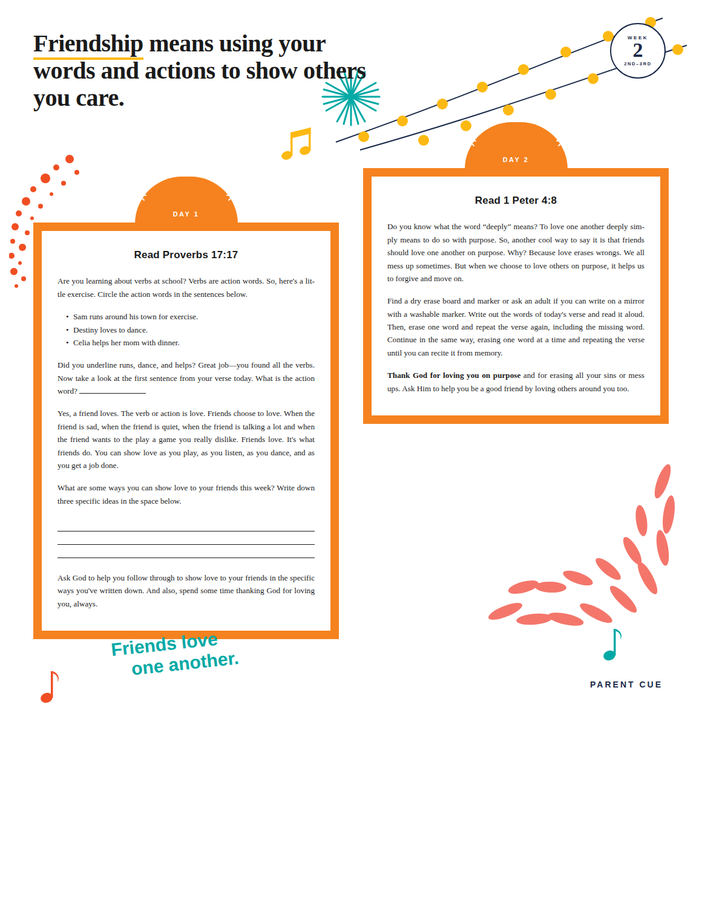WEEK 2 2ND–3RD
Friendship means using your words and actions to show others you care.
DAY 1
Read Proverbs 17:17
Are you learning about verbs at school? Verbs are action words. So, here's a little exercise. Circle the action words in the sentences below.
Sam runs around his town for exercise.
Destiny loves to dance.
Celia helps her mom with dinner.
Did you underline runs, dance, and helps? Great job—you found all the verbs. Now take a look at the first sentence from your verse today. What is the action word?
Yes, a friend loves. The verb or action is love. Friends choose to love. When the friend is sad, when the friend is quiet, when the friend is talking a lot and when the friend wants to the play a game you really dislike. Friends love. It's what friends do. You can show love as you play, as you listen, as you dance, and as you get a job done.
What are some ways you can show love to your friends this week? Write down three specific ideas in the space below.
Ask God to help you follow through to show love to your friends in the specific ways you've written down. And also, spend some time thanking God for loving you, always.
DAY 2
Read 1 Peter 4:8
Do you know what the word “deeply” means? To love one another deeply simply means to do so with purpose. So, another cool way to say it is that friends should love one another on purpose. Why? Because love erases wrongs. We all mess up sometimes. But when we choose to love others on purpose, it helps us to forgive and move on.
Find a dry erase board and marker or ask an adult if you can write on a mirror with a washable marker. Write out the words of today's verse and read it aloud. Then, erase one word and repeat the verse again, including the missing word. Continue in the same way, erasing one word at a time and repeating the verse until you can recite it from memory.
Thank God for loving you on purpose and for erasing all your sins or mess ups. Ask Him to help you be a good friend by loving others around you too.
Friends love one another.
PARENT CUE